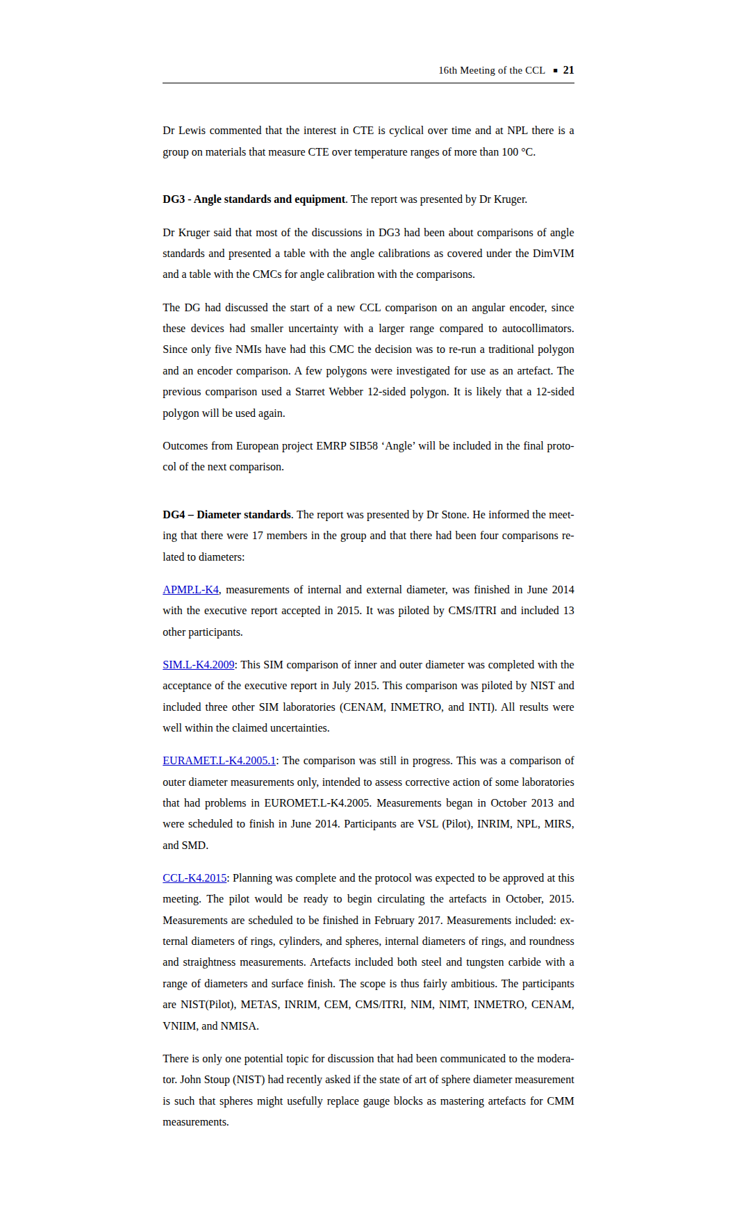16th Meeting of the CCL■21
Dr Lewis commented that the interest in CTE is cyclical over time and at NPL there is a group on materials that measure CTE over temperature ranges of more than 100 °C.
DG3 - Angle standards and equipment. The report was presented by Dr Kruger.
Dr Kruger said that most of the discussions in DG3 had been about comparisons of angle standards and presented a table with the angle calibrations as covered under the DimVIM and a table with the CMCs for angle calibration with the comparisons.
The DG had discussed the start of a new CCL comparison on an angular encoder, since these devices had smaller uncertainty with a larger range compared to autocollimators. Since only five NMIs have had this CMC the decision was to re-run a traditional polygon and an encoder comparison. A few polygons were investigated for use as an artefact. The previous comparison used a Starret Webber 12-sided polygon. It is likely that a 12-sided polygon will be used again.
Outcomes from European project EMRP SIB58 ‘Angle’ will be included in the final protocol of the next comparison.
DG4 – Diameter standards. The report was presented by Dr Stone. He informed the meeting that there were 17 members in the group and that there had been four comparisons related to diameters:
APMP.L-K4, measurements of internal and external diameter, was finished in June 2014 with the executive report accepted in 2015. It was piloted by CMS/ITRI and included 13 other participants.
SIM.L-K4.2009: This SIM comparison of inner and outer diameter was completed with the acceptance of the executive report in July 2015. This comparison was piloted by NIST and included three other SIM laboratories (CENAM, INMETRO, and INTI). All results were well within the claimed uncertainties.
EURAMET.L-K4.2005.1: The comparison was still in progress. This was a comparison of outer diameter measurements only, intended to assess corrective action of some laboratories that had problems in EUROMET.L-K4.2005. Measurements began in October 2013 and were scheduled to finish in June 2014. Participants are VSL (Pilot), INRIM, NPL, MIRS, and SMD.
CCL-K4.2015: Planning was complete and the protocol was expected to be approved at this meeting. The pilot would be ready to begin circulating the artefacts in October, 2015. Measurements are scheduled to be finished in February 2017. Measurements included: external diameters of rings, cylinders, and spheres, internal diameters of rings, and roundness and straightness measurements. Artefacts included both steel and tungsten carbide with a range of diameters and surface finish. The scope is thus fairly ambitious. The participants are NIST(Pilot), METAS, INRIM, CEM, CMS/ITRI, NIM, NIMT, INMETRO, CENAM, VNIIM, and NMISA.
There is only one potential topic for discussion that had been communicated to the moderator. John Stoup (NIST) had recently asked if the state of art of sphere diameter measurement is such that spheres might usefully replace gauge blocks as mastering artefacts for CMM measurements.